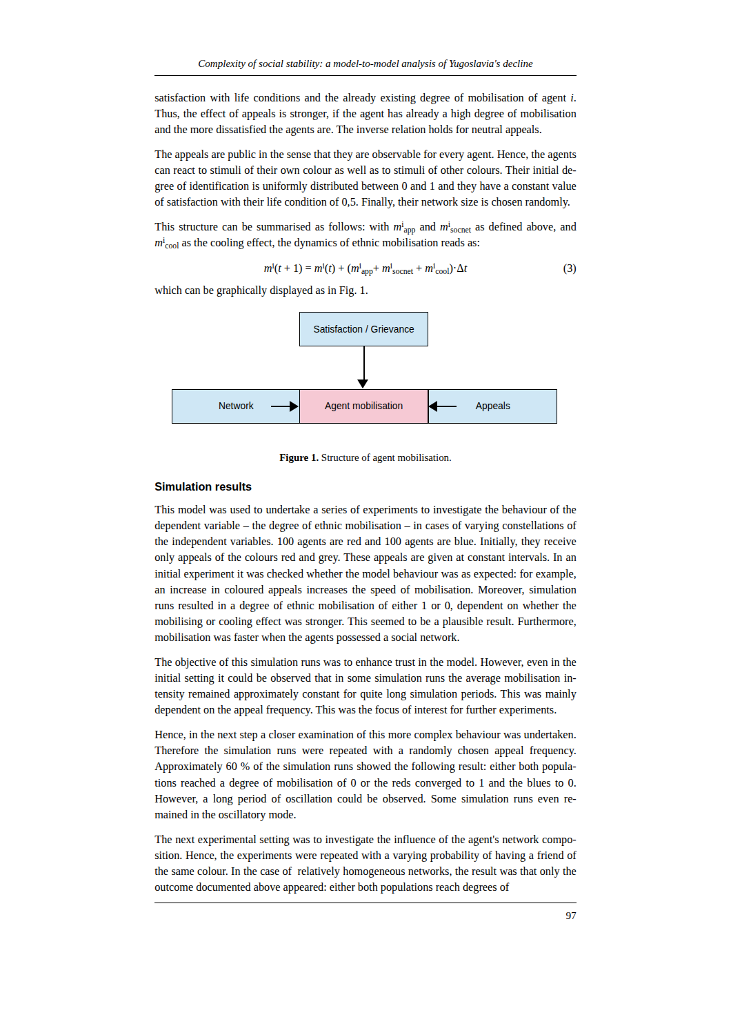Complexity of social stability: a model-to-model analysis of Yugoslavia's decline
satisfaction with life conditions and the already existing degree of mobilisation of agent i. Thus, the effect of appeals is stronger, if the agent has already a high degree of mobilisation and the more dissatisfied the agents are. The inverse relation holds for neutral appeals.
The appeals are public in the sense that they are observable for every agent. Hence, the agents can react to stimuli of their own colour as well as to stimuli of other colours. Their initial degree of identification is uniformly distributed between 0 and 1 and they have a constant value of satisfaction with their life condition of 0,5. Finally, their network size is chosen randomly.
This structure can be summarised as follows: with miapp and misocnet as defined above, and micool as the cooling effect, the dynamics of ethnic mobilisation reads as:
mi(t + 1) = mi(t) + (miapp+ misocnet + micool)·Δt (3)
which can be graphically displayed as in Fig. 1.
Satisfaction / Grievance
Network
Agent mobilisation
Appeals
Figure 1. Structure of agent mobilisation.
Simulation results
This model was used to undertake a series of experiments to investigate the behaviour of the dependent variable – the degree of ethnic mobilisation – in cases of varying constellations of the independent variables. 100 agents are red and 100 agents are blue. Initially, they receive only appeals of the colours red and grey. These appeals are given at constant intervals. In an initial experiment it was checked whether the model behaviour was as expected: for example, an increase in coloured appeals increases the speed of mobilisation. Moreover, simulation runs resulted in a degree of ethnic mobilisation of either 1 or 0, dependent on whether the mobilising or cooling effect was stronger. This seemed to be a plausible result. Furthermore, mobilisation was faster when the agents possessed a social network.
The objective of this simulation runs was to enhance trust in the model. However, even in the initial setting it could be observed that in some simulation runs the average mobilisation intensity remained approximately constant for quite long simulation periods. This was mainly dependent on the appeal frequency. This was the focus of interest for further experiments.
Hence, in the next step a closer examination of this more complex behaviour was undertaken. Therefore the simulation runs were repeated with a randomly chosen appeal frequency. Approximately 60 % of the simulation runs showed the following result: either both populations reached a degree of mobilisation of 0 or the reds converged to 1 and the blues to 0. However, a long period of oscillation could be observed. Some simulation runs even remained in the oscillatory mode.
The next experimental setting was to investigate the influence of the agent's network composition. Hence, the experiments were repeated with a varying probability of having a friend of the same colour. In the case of relatively homogeneous networks, the result was that only the outcome documented above appeared: either both populations reach degrees of
97